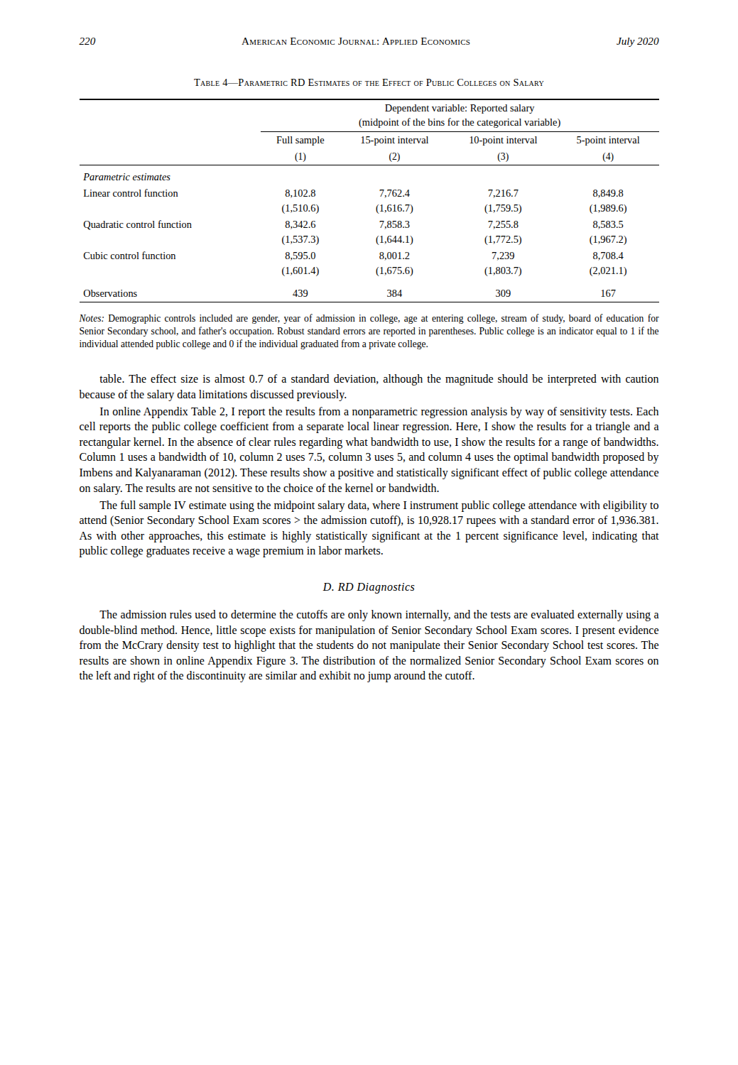220 American Economic Journal: Applied Economics July 2020
Table 4—Parametric RD Estimates of the Effect of Public Colleges on Salary
| | Dependent variable: Reported salary (midpoint of the bins for the categorical variable) |
| --- | --- |
| | Full sample | 15-point interval | 10-point interval | 5-point interval |
| | (1) | (2) | (3) | (4) |
| Parametric estimates |
| Linear control function | 8,102.8 | 7,762.4 | 7,216.7 | 8,849.8 |
| | (1,510.6) | (1,616.7) | (1,759.5) | (1,989.6) |
| Quadratic control function | 8,342.6 | 7,858.3 | 7,255.8 | 8,583.5 |
| | (1,537.3) | (1,644.1) | (1,772.5) | (1,967.2) |
| Cubic control function | 8,595.0 | 8,001.2 | 7,239 | 8,708.4 |
| | (1,601.4) | (1,675.6) | (1,803.7) | (2,021.1) |
| Observations | 439 | 384 | 309 | 167 |
Notes: Demographic controls included are gender, year of admission in college, age at entering college, stream of study, board of education for Senior Secondary school, and father's occupation. Robust standard errors are reported in parentheses. Public college is an indicator equal to 1 if the individual attended public college and 0 if the individual graduated from a private college.
table. The effect size is almost 0.7 of a standard deviation, although the magnitude should be interpreted with caution because of the salary data limitations discussed previously.
In online Appendix Table 2, I report the results from a nonparametric regression analysis by way of sensitivity tests. Each cell reports the public college coefficient from a separate local linear regression. Here, I show the results for a triangle and a rectangular kernel. In the absence of clear rules regarding what bandwidth to use, I show the results for a range of bandwidths. Column 1 uses a bandwidth of 10, column 2 uses 7.5, column 3 uses 5, and column 4 uses the optimal bandwidth proposed by Imbens and Kalyanaraman (2012). These results show a positive and statistically significant effect of public college attendance on salary. The results are not sensitive to the choice of the kernel or bandwidth.
The full sample IV estimate using the midpoint salary data, where I instrument public college attendance with eligibility to attend (Senior Secondary School Exam scores > the admission cutoff), is 10,928.17 rupees with a standard error of 1,936.381. As with other approaches, this estimate is highly statistically significant at the 1 percent significance level, indicating that public college graduates receive a wage premium in labor markets.
D. RD Diagnostics
The admission rules used to determine the cutoffs are only known internally, and the tests are evaluated externally using a double-blind method. Hence, little scope exists for manipulation of Senior Secondary School Exam scores. I present evidence from the McCrary density test to highlight that the students do not manipulate their Senior Secondary School test scores. The results are shown in online Appendix Figure 3. The distribution of the normalized Senior Secondary School Exam scores on the left and right of the discontinuity are similar and exhibit no jump around the cutoff.